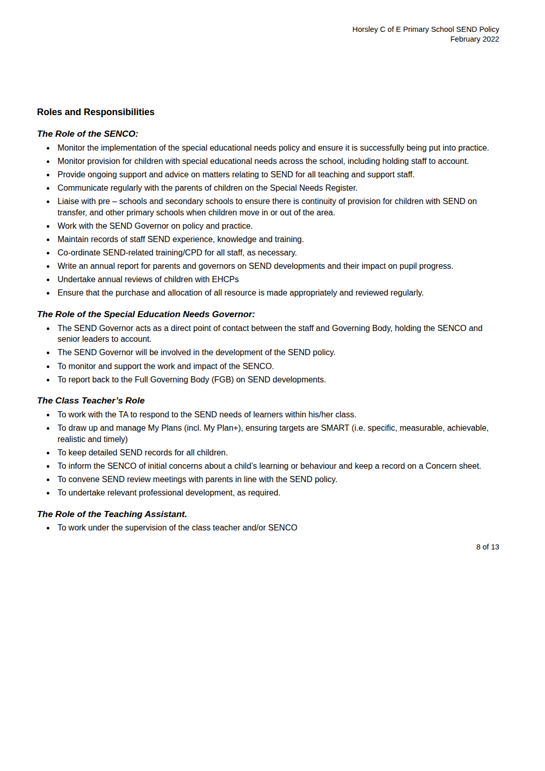Horsley C of E Primary School SEND Policy
February 2022
Roles and Responsibilities
The Role of the SENCO:
Monitor the implementation of the special educational needs policy and ensure it is successfully being put into practice.
Monitor provision for children with special educational needs across the school, including holding staff to account.
Provide ongoing support and advice on matters relating to SEND for all teaching and support staff.
Communicate regularly with the parents of children on the Special Needs Register.
Liaise with pre – schools and secondary schools to ensure there is continuity of provision for children with SEND on transfer, and other primary schools when children move in or out of the area.
Work with the SEND Governor on policy and practice.
Maintain records of staff SEND experience, knowledge and training.
Co-ordinate SEND-related training/CPD for all staff, as necessary.
Write an annual report for parents and governors on SEND developments and their impact on pupil progress.
Undertake annual reviews of children with EHCPs
Ensure that the purchase and allocation of all resource is made appropriately and reviewed regularly.
The Role of the Special Education Needs Governor:
The SEND Governor acts as a direct point of contact between the staff and Governing Body, holding the SENCO and senior leaders to account.
The SEND Governor will be involved in the development of the SEND policy.
To monitor and support the work and impact of the SENCO.
To report back to the Full Governing Body (FGB) on SEND developments.
The Class Teacher’s Role
To work with the TA to respond to the SEND needs of learners within his/her class.
To draw up and manage My Plans (incl. My Plan+), ensuring targets are SMART (i.e. specific, measurable, achievable, realistic and timely)
To keep detailed SEND records for all children.
To inform the SENCO of initial concerns about a child’s learning or behaviour and keep a record on a Concern sheet.
To convene SEND review meetings with parents in line with the SEND policy.
To undertake relevant professional development, as required.
The Role of the Teaching Assistant.
To work under the supervision of the class teacher and/or SENCO
8 of 13